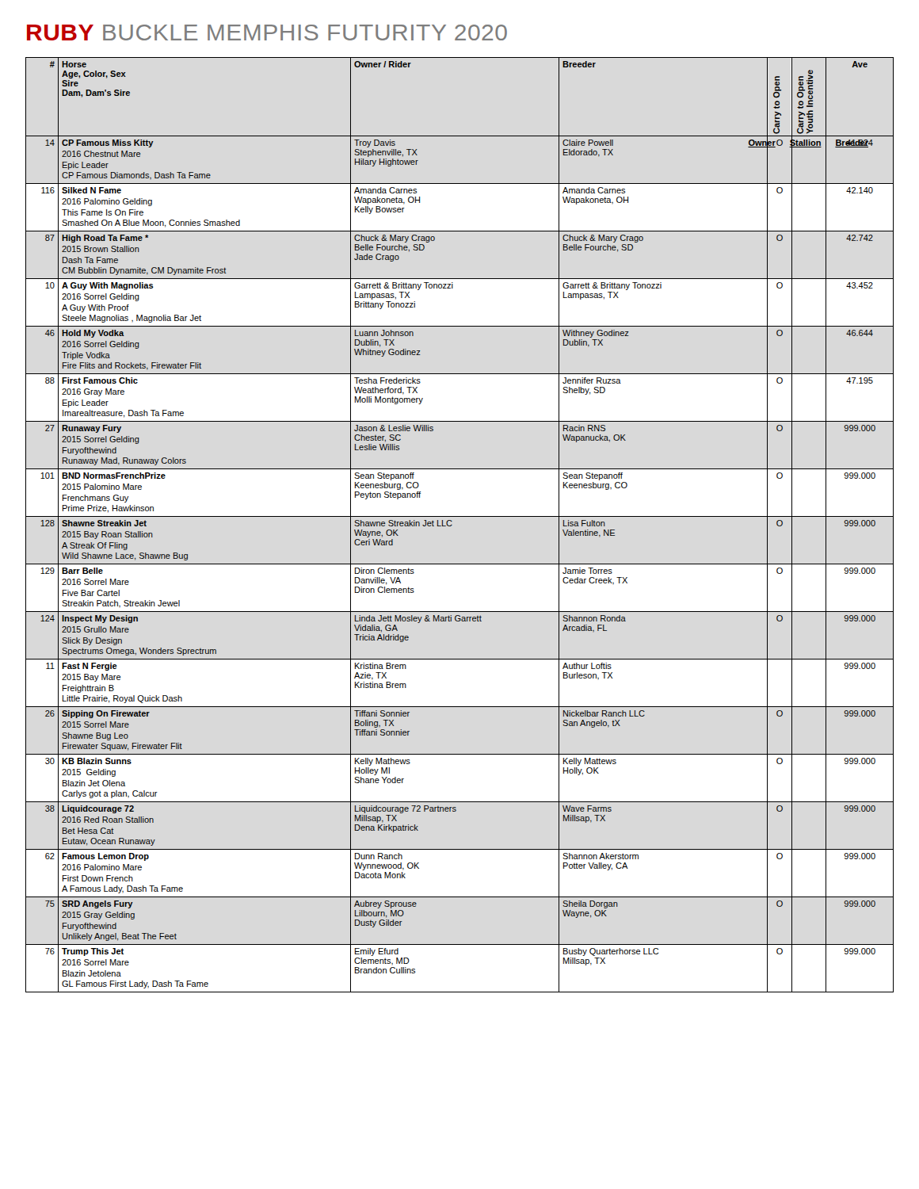RUBY BUCKLE MEMPHIS FUTURITY 2020
Owner Stallion Breeder
| # | Horse Age, Color, Sex Sire Dam, Dam's Sire | Owner / Rider | Breeder | Carry to Open | Carry to Open Youth Incentive | Ave |
| --- | --- | --- | --- | --- | --- | --- |
| 14 | CP Famous Miss Kitty 2016 Chestnut Mare Epic Leader CP Famous Diamonds, Dash Ta Fame | Troy Davis Stephenville, TX Hilary Hightower | Claire Powell Eldorado, TX | O | | 41.824 |
| 116 | Silked N Fame 2016 Palomino Gelding This Fame Is On Fire Smashed On A Blue Moon, Connies Smashed | Amanda Carnes Wapakoneta, OH Kelly Bowser | Amanda Carnes Wapakoneta, OH | O | | 42.140 |
| 87 | High Road Ta Fame * 2015 Brown Stallion Dash Ta Fame CM Bubblin Dynamite, CM Dynamite Frost | Chuck & Mary Crago Belle Fourche, SD Jade Crago | Chuck & Mary Crago Belle Fourche, SD | O | | 42.742 |
| 10 | A Guy With Magnolias 2016 Sorrel Gelding A Guy With Proof Steele Magnolias , Magnolia Bar Jet | Garrett & Brittany Tonozzi Lampasas, TX Brittany Tonozzi | Garrett & Brittany Tonozzi Lampasas, TX | O | | 43.452 |
| 46 | Hold My Vodka 2016 Sorrel Gelding Triple Vodka Fire Flits and Rockets, Firewater Flit | Luann Johnson Dublin, TX Whitney Godinez | Withney Godinez Dublin, TX | O | | 46.644 |
| 88 | First Famous Chic 2016 Gray Mare Epic Leader Imarealtreasure, Dash Ta Fame | Tesha Fredericks Weatherford, TX Molli Montgomery | Jennifer Ruzsa Shelby, SD | O | | 47.195 |
| 27 | Runaway Fury 2015 Sorrel Gelding Furyofthewind Runaway Mad, Runaway Colors | Jason & Leslie Willis Chester, SC Leslie Willis | Racin RNS Wapanucka, OK | O | | 999.000 |
| 101 | BND NormasFrenchPrize 2015 Palomino Mare Frenchmans Guy Prime Prize, Hawkinson | Sean Stepanoff Keenesburg, CO Peyton Stepanoff | Sean Stepanoff Keenesburg, CO | O | | 999.000 |
| 128 | Shawne Streakin Jet 2015 Bay Roan Stallion A Streak Of Fling Wild Shawne Lace, Shawne Bug | Shawne Streakin Jet LLC Wayne, OK Ceri Ward | Lisa Fulton Valentine, NE | O | | 999.000 |
| 129 | Barr Belle 2016 Sorrel Mare Five Bar Cartel Streakin Patch, Streakin Jewel | Diron Clements Danville, VA Diron Clements | Jamie Torres Cedar Creek, TX | O | | 999.000 |
| 124 | Inspect My Design 2015 Grullo Mare Slick By Design Spectrums Omega, Wonders Sprectrum | Linda Jett Mosley & Marti Garrett Vidalia, GA Tricia Aldridge | Shannon Ronda Arcadia, FL | O | | 999.000 |
| 11 | Fast N Fergie 2015 Bay Mare Freighttrain B Little Prairie, Royal Quick Dash | Kristina Brem Azie, TX Kristina Brem | Authur Loftis Burleson, TX | | | 999.000 |
| 26 | Sipping On Firewater 2015 Sorrel Mare Shawne Bug Leo Firewater Squaw, Firewater Flit | Tiffani Sonnier Boling, TX Tiffani Sonnier | Nickelbar Ranch LLC San Angelo, tX | O | | 999.000 |
| 30 | KB Blazin Sunns 2015 Gelding Blazin Jet Olena Carlys got a plan, Calcur | Kelly Mathews Holley MI Shane Yoder | Kelly Mattews Holly, OK | O | | 999.000 |
| 38 | Liquidcourage 72 2016 Red Roan Stallion Bet Hesa Cat Eutaw, Ocean Runaway | Liquidcourage 72 Partners Millsap, TX Dena Kirkpatrick | Wave Farms Millsap, TX | O | | 999.000 |
| 62 | Famous Lemon Drop 2016 Palomino Mare First Down French A Famous Lady, Dash Ta Fame | Dunn Ranch Wynnewood, OK Dacota Monk | Shannon Akerstorm Potter Valley, CA | O | | 999.000 |
| 75 | SRD Angels Fury 2015 Gray Gelding Furyofthewind Unlikely Angel, Beat The Feet | Aubrey Sprouse Lilbourn, MO Dusty Gilder | Sheila Dorgan Wayne, OK | O | | 999.000 |
| 76 | Trump This Jet 2016 Sorrel Mare Blazin Jetolena GL Famous First Lady, Dash Ta Fame | Emily Efurd Clements, MD Brandon Cullins | Busby Quarterhorse LLC Millsap, TX | O | | 999.000 |